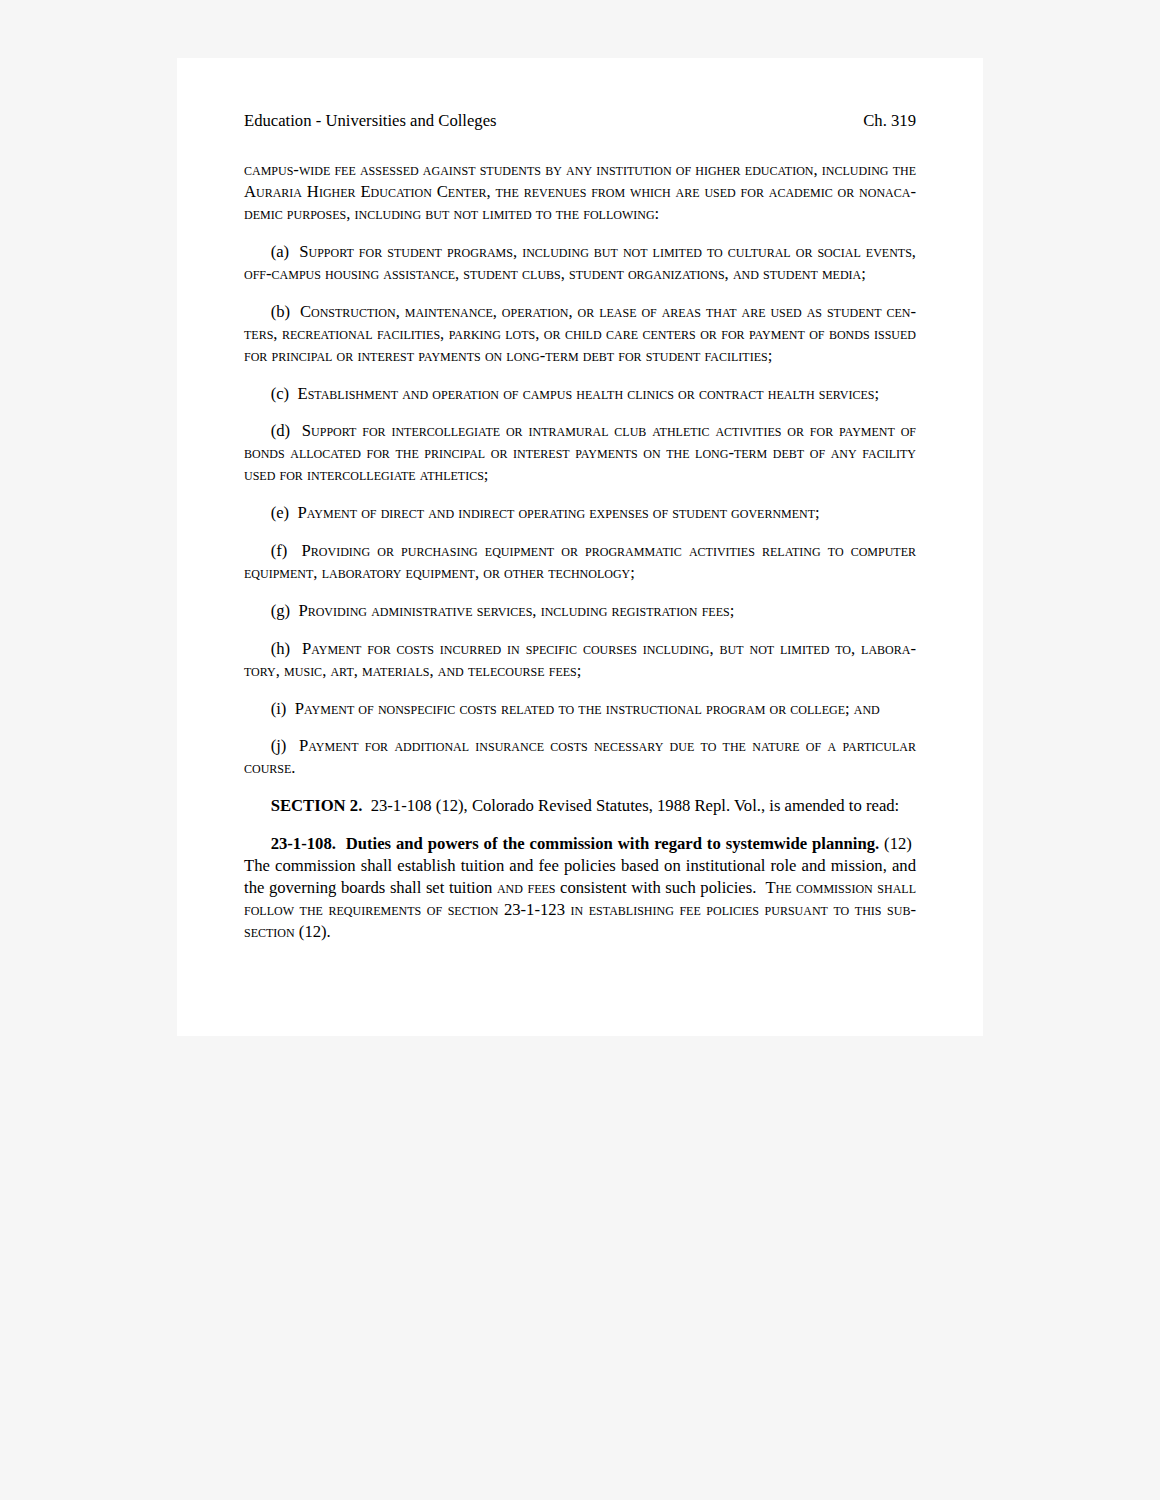Education - Universities and Colleges Ch. 319
campus-wide fee assessed against students by any institution of higher education, including the Auraria Higher Education Center, the revenues from which are used for academic or nonacademic purposes, including but not limited to the following:
(a) Support for student programs, including but not limited to cultural or social events, off-campus housing assistance, student clubs, student organizations, and student media;
(b) Construction, maintenance, operation, or lease of areas that are used as student centers, recreational facilities, parking lots, or child care centers or for payment of bonds issued for principal or interest payments on long-term debt for student facilities;
(c) Establishment and operation of campus health clinics or contract health services;
(d) Support for intercollegiate or intramural club athletic activities or for payment of bonds allocated for the principal or interest payments on the long-term debt of any facility used for intercollegiate athletics;
(e) Payment of direct and indirect operating expenses of student government;
(f) Providing or purchasing equipment or programmatic activities relating to computer equipment, laboratory equipment, or other technology;
(g) Providing administrative services, including registration fees;
(h) Payment for costs incurred in specific courses including, but not limited to, laboratory, music, art, materials, and telecourse fees;
(i) Payment of nonspecific costs related to the instructional program or college; and
(j) Payment for additional insurance costs necessary due to the nature of a particular course.
SECTION 2. 23-1-108 (12), Colorado Revised Statutes, 1988 Repl. Vol., is amended to read:
23-1-108. Duties and powers of the commission with regard to systemwide planning. (12) The commission shall establish tuition and fee policies based on institutional role and mission, and the governing boards shall set tuition and fees consistent with such policies. The commission shall follow the requirements of section 23-1-123 in establishing fee policies pursuant to this subsection (12).